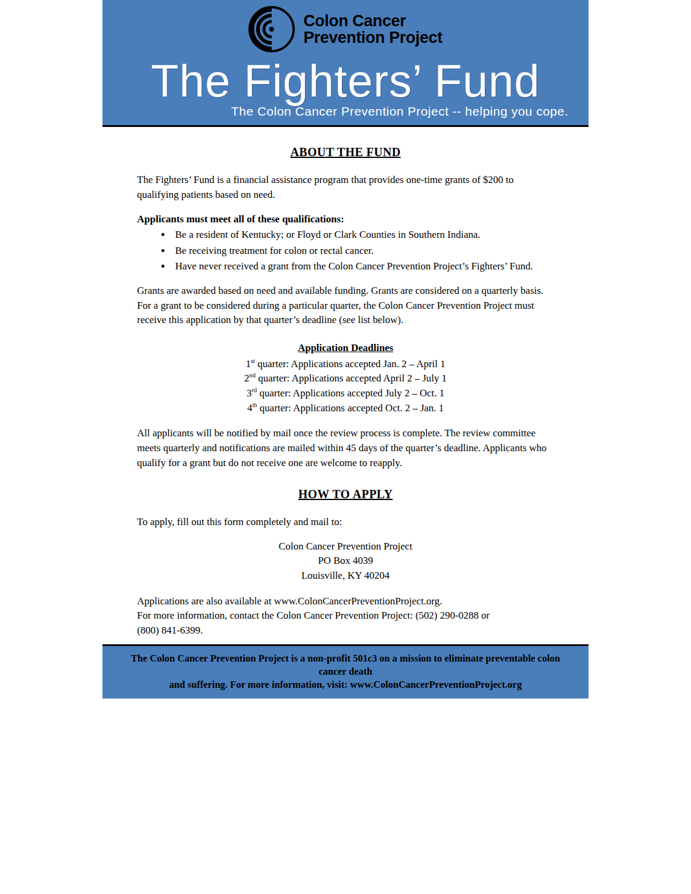Colon Cancer
Prevention Project
The Fighters’ Fund
The Colon Cancer Prevention Project -- helping you cope.
ABOUT THE FUND
The Fighters’ Fund is a financial assistance program that provides one-time grants of $200 to qualifying patients based on need.
Applicants must meet all of these qualifications:
Be a resident of Kentucky; or Floyd or Clark Counties in Southern Indiana.
Be receiving treatment for colon or rectal cancer.
Have never received a grant from the Colon Cancer Prevention Project’s Fighters’ Fund.
Grants are awarded based on need and available funding. Grants are considered on a quarterly basis. For a grant to be considered during a particular quarter, the Colon Cancer Prevention Project must receive this application by that quarter’s deadline (see list below).
Application Deadlines
1st quarter: Applications accepted Jan. 2 – April 1
2nd quarter: Applications accepted April 2 – July 1
3rd quarter: Applications accepted July 2 – Oct. 1
4th quarter: Applications accepted Oct. 2 – Jan. 1
All applicants will be notified by mail once the review process is complete. The review committee meets quarterly and notifications are mailed within 45 days of the quarter’s deadline. Applicants who qualify for a grant but do not receive one are welcome to reapply.
HOW TO APPLY
To apply, fill out this form completely and mail to:
Colon Cancer Prevention Project
PO Box 4039
Louisville, KY 40204
Applications are also available at www.ColonCancerPreventionProject.org.
For more information, contact the Colon Cancer Prevention Project: (502) 290-0288 or
(800) 841-6399.
The Colon Cancer Prevention Project is a non-profit 501c3 on a mission to eliminate preventable colon cancer death and suffering. For more information, visit: www.ColonCancerPreventionProject.org